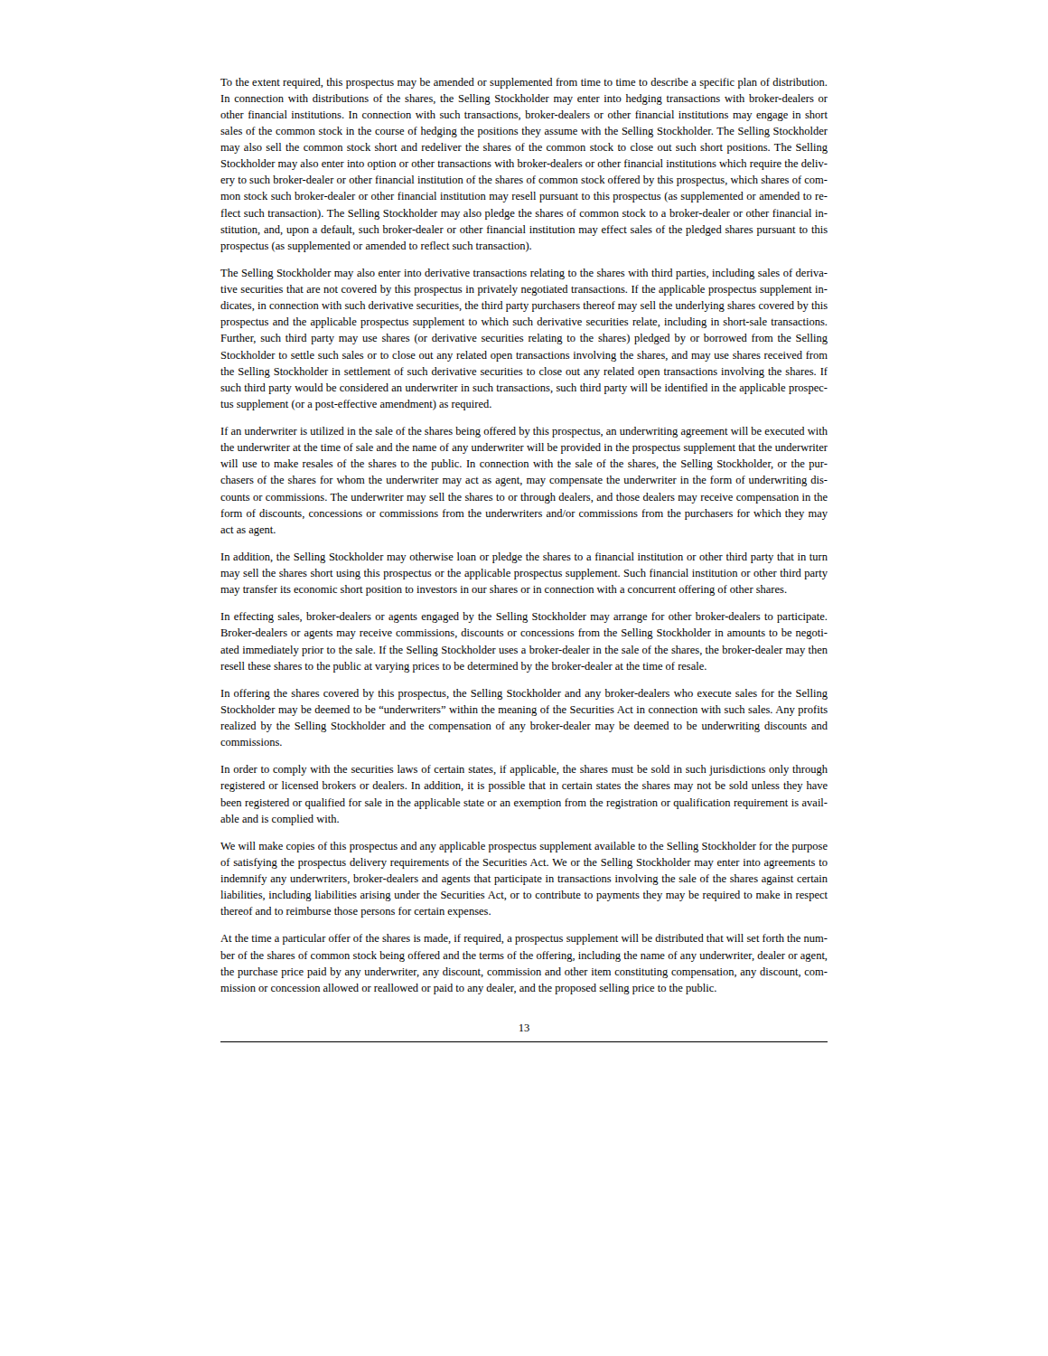To the extent required, this prospectus may be amended or supplemented from time to time to describe a specific plan of distribution. In connection with distributions of the shares, the Selling Stockholder may enter into hedging transactions with broker-dealers or other financial institutions. In connection with such transactions, broker-dealers or other financial institutions may engage in short sales of the common stock in the course of hedging the positions they assume with the Selling Stockholder. The Selling Stockholder may also sell the common stock short and redeliver the shares of the common stock to close out such short positions. The Selling Stockholder may also enter into option or other transactions with broker-dealers or other financial institutions which require the delivery to such broker-dealer or other financial institution of the shares of common stock offered by this prospectus, which shares of common stock such broker-dealer or other financial institution may resell pursuant to this prospectus (as supplemented or amended to reflect such transaction). The Selling Stockholder may also pledge the shares of common stock to a broker-dealer or other financial institution, and, upon a default, such broker-dealer or other financial institution may effect sales of the pledged shares pursuant to this prospectus (as supplemented or amended to reflect such transaction).
The Selling Stockholder may also enter into derivative transactions relating to the shares with third parties, including sales of derivative securities that are not covered by this prospectus in privately negotiated transactions. If the applicable prospectus supplement indicates, in connection with such derivative securities, the third party purchasers thereof may sell the underlying shares covered by this prospectus and the applicable prospectus supplement to which such derivative securities relate, including in short-sale transactions. Further, such third party may use shares (or derivative securities relating to the shares) pledged by or borrowed from the Selling Stockholder to settle such sales or to close out any related open transactions involving the shares, and may use shares received from the Selling Stockholder in settlement of such derivative securities to close out any related open transactions involving the shares. If such third party would be considered an underwriter in such transactions, such third party will be identified in the applicable prospectus supplement (or a post-effective amendment) as required.
If an underwriter is utilized in the sale of the shares being offered by this prospectus, an underwriting agreement will be executed with the underwriter at the time of sale and the name of any underwriter will be provided in the prospectus supplement that the underwriter will use to make resales of the shares to the public. In connection with the sale of the shares, the Selling Stockholder, or the purchasers of the shares for whom the underwriter may act as agent, may compensate the underwriter in the form of underwriting discounts or commissions. The underwriter may sell the shares to or through dealers, and those dealers may receive compensation in the form of discounts, concessions or commissions from the underwriters and/or commissions from the purchasers for which they may act as agent.
In addition, the Selling Stockholder may otherwise loan or pledge the shares to a financial institution or other third party that in turn may sell the shares short using this prospectus or the applicable prospectus supplement. Such financial institution or other third party may transfer its economic short position to investors in our shares or in connection with a concurrent offering of other shares.
In effecting sales, broker-dealers or agents engaged by the Selling Stockholder may arrange for other broker-dealers to participate. Broker-dealers or agents may receive commissions, discounts or concessions from the Selling Stockholder in amounts to be negotiated immediately prior to the sale. If the Selling Stockholder uses a broker-dealer in the sale of the shares, the broker-dealer may then resell these shares to the public at varying prices to be determined by the broker-dealer at the time of resale.
In offering the shares covered by this prospectus, the Selling Stockholder and any broker-dealers who execute sales for the Selling Stockholder may be deemed to be “underwriters” within the meaning of the Securities Act in connection with such sales. Any profits realized by the Selling Stockholder and the compensation of any broker-dealer may be deemed to be underwriting discounts and commissions.
In order to comply with the securities laws of certain states, if applicable, the shares must be sold in such jurisdictions only through registered or licensed brokers or dealers. In addition, it is possible that in certain states the shares may not be sold unless they have been registered or qualified for sale in the applicable state or an exemption from the registration or qualification requirement is available and is complied with.
We will make copies of this prospectus and any applicable prospectus supplement available to the Selling Stockholder for the purpose of satisfying the prospectus delivery requirements of the Securities Act. We or the Selling Stockholder may enter into agreements to indemnify any underwriters, broker-dealers and agents that participate in transactions involving the sale of the shares against certain liabilities, including liabilities arising under the Securities Act, or to contribute to payments they may be required to make in respect thereof and to reimburse those persons for certain expenses.
At the time a particular offer of the shares is made, if required, a prospectus supplement will be distributed that will set forth the number of the shares of common stock being offered and the terms of the offering, including the name of any underwriter, dealer or agent, the purchase price paid by any underwriter, any discount, commission and other item constituting compensation, any discount, commission or concession allowed or reallowed or paid to any dealer, and the proposed selling price to the public.
13